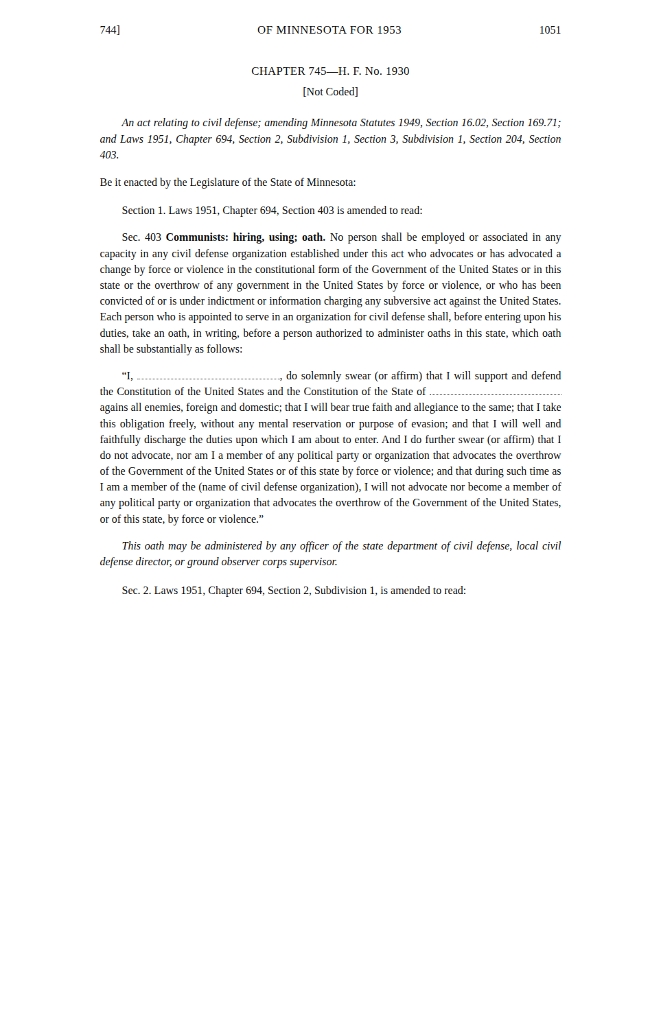744] OF MINNESOTA FOR 1953 1051
CHAPTER 745—H. F. No. 1930
[Not Coded]
An act relating to civil defense; amending Minnesota Statutes 1949, Section 16.02, Section 169.71; and Laws 1951, Chapter 694, Section 2, Subdivision 1, Section 3, Subdivision 1, Section 204, Section 403.
Be it enacted by the Legislature of the State of Minnesota:
Section 1. Laws 1951, Chapter 694, Section 403 is amended to read:
Sec. 403 Communists: hiring, using; oath. No person shall be employed or associated in any capacity in any civil defense organization established under this act who advocates or has advocated a change by force or violence in the constitutional form of the Government of the United States or in this state or the overthrow of any government in the United States by force or violence, or who has been convicted of or is under indictment or information charging any subversive act against the United States. Each person who is appointed to serve in an organization for civil defense shall, before entering upon his duties, take an oath, in writing, before a person authorized to administer oaths in this state, which oath shall be substantially as follows:
“I, , do solemnly swear (or affirm) that I will support and defend the Constitution of the United States and the Constitution of the State of agains all enemies, foreign and domestic; that I will bear true faith and allegiance to the same; that I take this obligation freely, without any mental reservation or purpose of evasion; and that I will well and faithfully discharge the duties upon which I am about to enter. And I do further swear (or affirm) that I do not advocate, nor am I a member of any political party or organization that advocates the overthrow of the Government of the United States or of this state by force or violence; and that during such time as I am a member of the (name of civil defense organization), I will not advocate nor become a member of any political party or organization that advocates the overthrow of the Government of the United States, or of this state, by force or violence.”
This oath may be administered by any officer of the state department of civil defense, local civil defense director, or ground observer corps supervisor.
Sec. 2. Laws 1951, Chapter 694, Section 2, Subdivision 1, is amended to read: